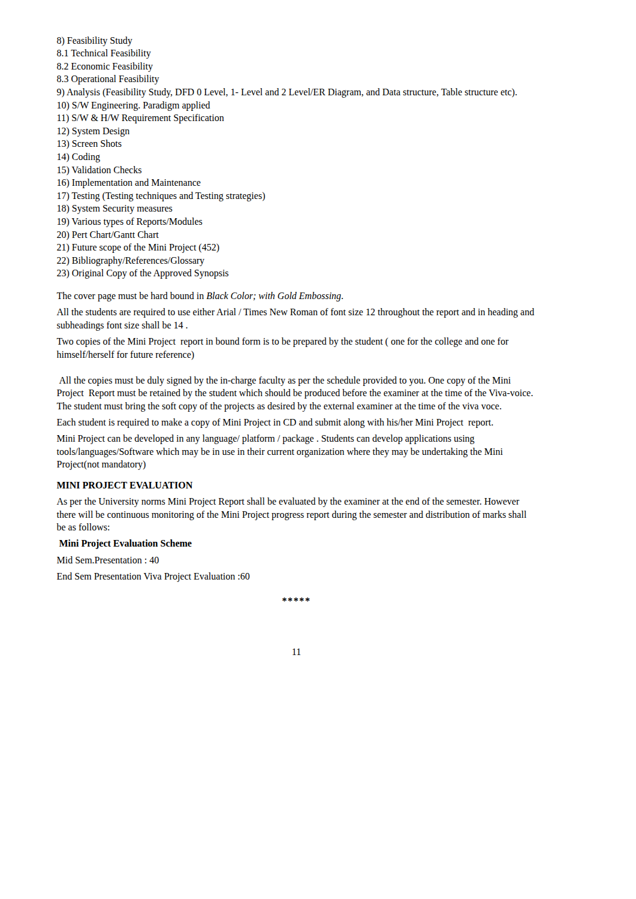8) Feasibility Study
8.1 Technical Feasibility
8.2 Economic Feasibility
8.3 Operational Feasibility
9) Analysis (Feasibility Study, DFD 0 Level, 1- Level and 2 Level/ER Diagram, and Data structure, Table structure etc).
10) S/W Engineering. Paradigm applied
11) S/W & H/W Requirement Specification
12) System Design
13) Screen Shots
14) Coding
15) Validation Checks
16) Implementation and Maintenance
17) Testing (Testing techniques and Testing strategies)
18) System Security measures
19) Various types of Reports/Modules
20) Pert Chart/Gantt Chart
21) Future scope of the Mini Project (452)
22) Bibliography/References/Glossary
23) Original Copy of the Approved Synopsis
The cover page must be hard bound in Black Color; with Gold Embossing.
All the students are required to use either Arial / Times New Roman of font size 12 throughout the report and in heading and subheadings font size shall be 14 .
Two copies of the Mini Project report in bound form is to be prepared by the student ( one for the college and one for himself/herself for future reference)
All the copies must be duly signed by the in-charge faculty as per the schedule provided to you. One copy of the Mini Project Report must be retained by the student which should be produced before the examiner at the time of the Viva-voice. The student must bring the soft copy of the projects as desired by the external examiner at the time of the viva voce.
Each student is required to make a copy of Mini Project in CD and submit along with his/her Mini Project report.
Mini Project can be developed in any language/ platform / package . Students can develop applications using tools/languages/Software which may be in use in their current organization where they may be undertaking the Mini Project(not mandatory)
MINI PROJECT EVALUATION
As per the University norms Mini Project Report shall be evaluated by the examiner at the end of the semester. However there will be continuous monitoring of the Mini Project progress report during the semester and distribution of marks shall be as follows:
Mini Project Evaluation Scheme
Mid Sem.Presentation : 40
End Sem Presentation Viva Project Evaluation :60
*****
11